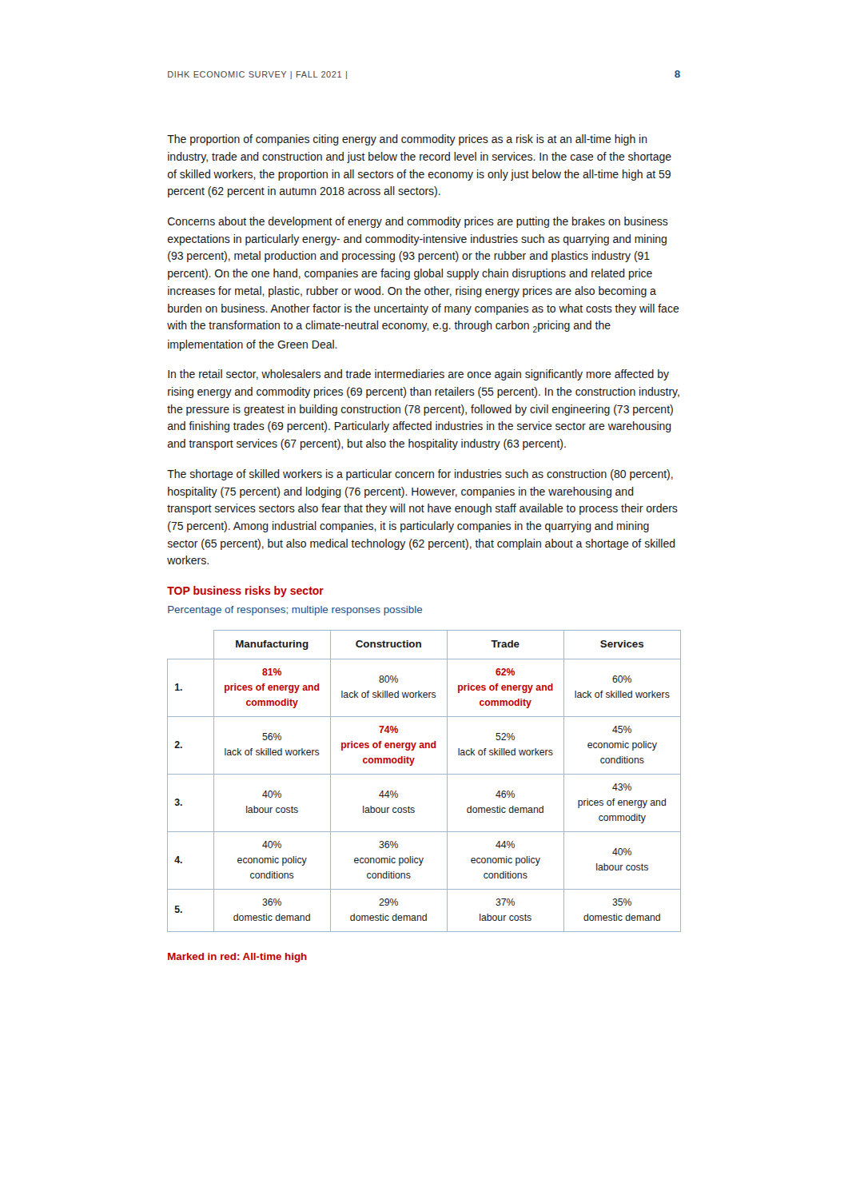DIHK Economic Survey | Fall 2021 | 8
The proportion of companies citing energy and commodity prices as a risk is at an all-time high in industry, trade and construction and just below the record level in services. In the case of the shortage of skilled workers, the proportion in all sectors of the economy is only just below the all-time high at 59 percent (62 percent in autumn 2018 across all sectors).
Concerns about the development of energy and commodity prices are putting the brakes on business expectations in particularly energy- and commodity-intensive industries such as quarrying and mining (93 percent), metal production and processing (93 percent) or the rubber and plastics industry (91 percent). On the one hand, companies are facing global supply chain disruptions and related price increases for metal, plastic, rubber or wood. On the other, rising energy prices are also becoming a burden on business. Another factor is the uncertainty of many companies as to what costs they will face with the transformation to a climate-neutral economy, e.g. through carbon 2pricing and the implementation of the Green Deal.
In the retail sector, wholesalers and trade intermediaries are once again significantly more affected by rising energy and commodity prices (69 percent) than retailers (55 percent). In the construction industry, the pressure is greatest in building construction (78 percent), followed by civil engineering (73 percent) and finishing trades (69 percent). Particularly affected industries in the service sector are warehousing and transport services (67 percent), but also the hospitality industry (63 percent).
The shortage of skilled workers is a particular concern for industries such as construction (80 percent), hospitality (75 percent) and lodging (76 percent). However, companies in the warehousing and transport services sectors also fear that they will not have enough staff available to process their orders (75 percent). Among industrial companies, it is particularly companies in the quarrying and mining sector (65 percent), but also medical technology (62 percent), that complain about a shortage of skilled workers.
TOP business risks by sector
Percentage of responses; multiple responses possible
| | Manufacturing | Construction | Trade | Services |
| --- | --- | --- | --- | --- |
| 1. | 81% prices of energy and commodity | 80% lack of skilled workers | 62% prices of energy and commodity | 60% lack of skilled workers |
| 2. | 56% lack of skilled workers | 74% prices of energy and commodity | 52% lack of skilled workers | 45% economic policy conditions |
| 3. | 40% labour costs | 44% labour costs | 46% domestic demand | 43% prices of energy and commodity |
| 4. | 40% economic policy conditions | 36% economic policy conditions | 44% economic policy conditions | 40% labour costs |
| 5. | 36% domestic demand | 29% domestic demand | 37% labour costs | 35% domestic demand |
Marked in red: All-time high